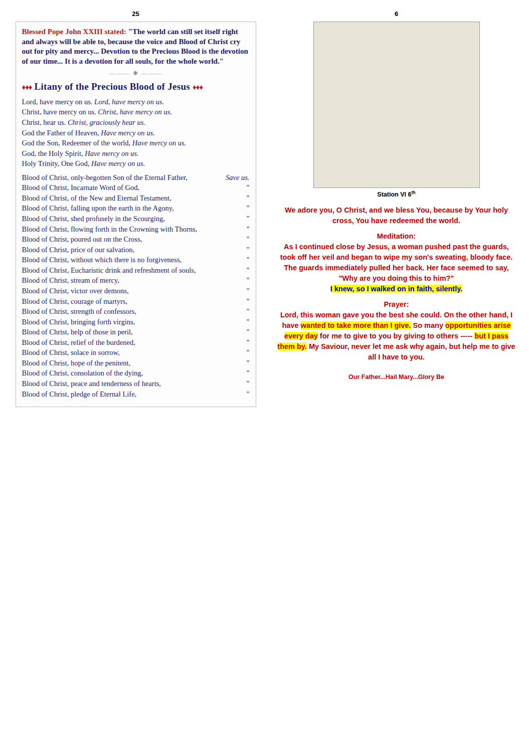25
Blessed Pope John XXIII stated: "The world can still set itself right and always will be able to, because the voice and Blood of Christ cry out for pity and mercy... Devotion to the Precious Blood is the devotion of our time... It is a devotion for all souls, for the whole world."
——— ✱ ———
♦♦♦ Litany of the Precious Blood of Jesus ♦♦♦
Lord, have mercy on us. Lord, have mercy on us.
Christ, have mercy on us. Christ, have mercy on us.
Christ, hear us. Christ, graciously hear us.
God the Father of Heaven, Have mercy on us.
God the Son, Redeemer of the world, Have mercy on us.
God, the Holy Spirit, Have mercy on us.
Holy Trinity, One God, Have mercy on us.
| Blood of Christ, only-begotten Son of the Eternal Father, | Save us. |
| Blood of Christ, Incarnate Word of God, | " |
| Blood of Christ, of the New and Eternal Testament, | " |
| Blood of Christ, falling upon the earth in the Agony, | " |
| Blood of Christ, shed profusely in the Scourging, | " |
| Blood of Christ, flowing forth in the Crowning with Thorns, | " |
| Blood of Christ, poured out on the Cross, | " |
| Blood of Christ, price of our salvation, | " |
| Blood of Christ, without which there is no forgiveness, | " |
| Blood of Christ, Eucharistic drink and refreshment of souls, | " |
| Blood of Christ, stream of mercy, | " |
| Blood of Christ, victor over demons, | " |
| Blood of Christ, courage of martyrs, | " |
| Blood of Christ, strength of confessors, | " |
| Blood of Christ, bringing forth virgins, | " |
| Blood of Christ, help of those in peril, | " |
| Blood of Christ, relief of the burdened, | " |
| Blood of Christ, solace in sorrow, | " |
| Blood of Christ, hope of the penitent, | " |
| Blood of Christ, consolation of the dying, | " |
| Blood of Christ, peace and tenderness of hearts, | " |
| Blood of Christ, pledge of Eternal Life, | " |
6
Station VI 6th
We adore you, O Christ, and we bless You, because by Your holy cross, You have redeemed the world.
Meditation: As I continued close by Jesus, a woman pushed past the guards, took off her veil and began to wipe my son's sweating, bloody face. The guards immediately pulled her back. Her face seemed to say,
"Why are you doing this to him?"
I knew, so I walked on in faith, silently.
Prayer: Lord, this woman gave you the best she could. On the other hand, I have wanted to take more than I give. So many opportunities arise every day for me to give to you by giving to others ----- but I pass them by. My Saviour, never let me ask why again, but help me to give all I have to you.
Our Father...Hail Mary...Glory Be